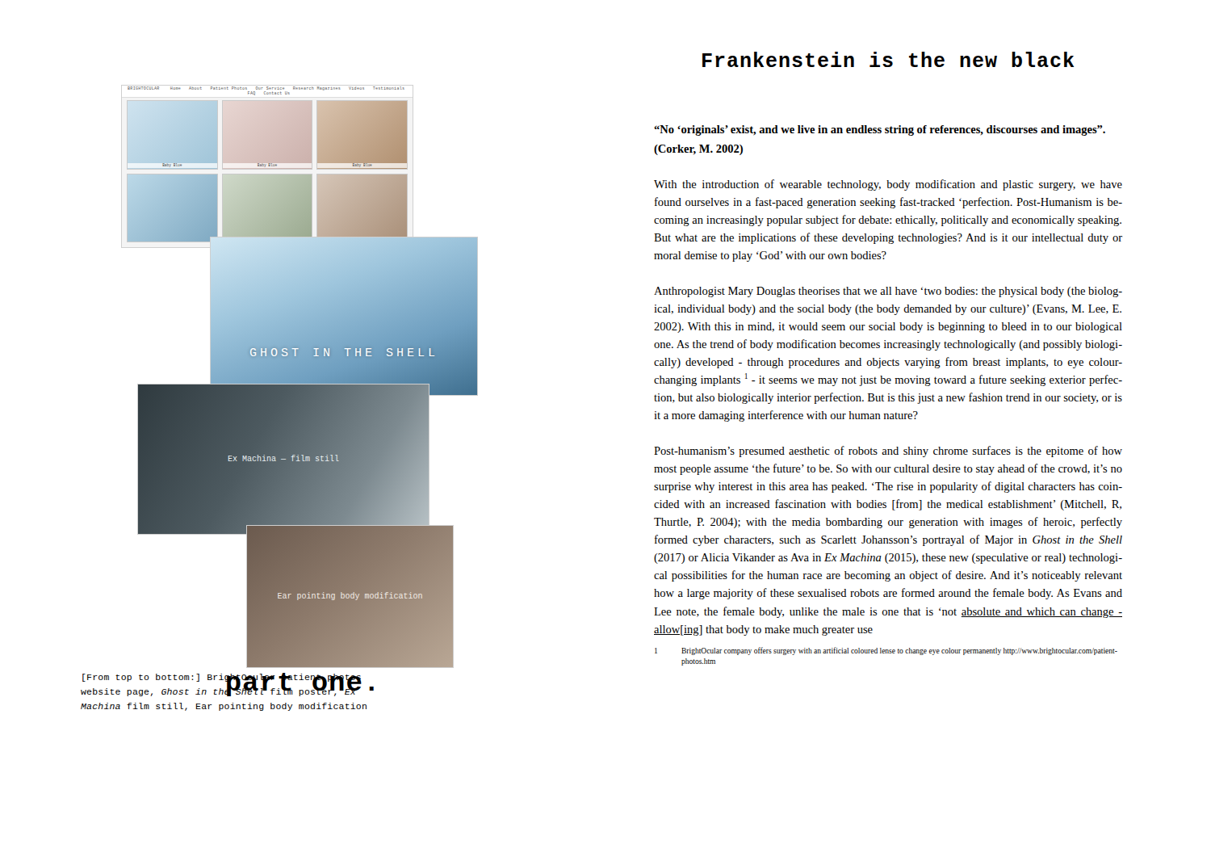BRIGHTOCULAR Home About Patient Photos Our Service Research Magazines Videos Testimonials FAQ Contact Us
Baby Blue
Baby Blue
Baby Blue
GHOST IN THE SHELL
Ex Machina — film still
Ear pointing body modification
[From top to bottom:] BrightOcular patient photos
website page, Ghost in the Shell film poster, Ex
Machina film still, Ear pointing body modification
part one.
Frankenstein is the new black
“No ‘originals’ exist, and we live in an endless string of references, discourses and images”. (Corker, M. 2002)
With the introduction of wearable technology, body modification and plastic surgery, we have found ourselves in a fast-paced generation seeking fast-tracked ‘perfection. Post-Humanism is becoming an increasingly popular subject for debate: ethically, politically and economically speaking. But what are the implications of these developing technologies? And is it our intellectual duty or moral demise to play ‘God’ with our own bodies?
Anthropologist Mary Douglas theorises that we all have ‘two bodies: the physical body (the biological, individual body) and the social body (the body demanded by our culture)’ (Evans, M. Lee, E. 2002). With this in mind, it would seem our social body is beginning to bleed in to our biological one. As the trend of body modification becomes increasingly technologically (and possibly biologically) developed - through procedures and objects varying from breast implants, to eye colour-changing implants 1 - it seems we may not just be moving toward a future seeking exterior perfection, but also biologically interior perfection. But is this just a new fashion trend in our society, or is it a more damaging interference with our human nature?
Post-humanism’s presumed aesthetic of robots and shiny chrome surfaces is the epitome of how most people assume ‘the future’ to be. So with our cultural desire to stay ahead of the crowd, it’s no surprise why interest in this area has peaked. ‘The rise in popularity of digital characters has coincided with an increased fascination with bodies [from] the medical establishment’ (Mitchell, R, Thurtle, P. 2004); with the media bombarding our generation with images of heroic, perfectly formed cyber characters, such as Scarlett Johansson’s portrayal of Major in Ghost in the Shell (2017) or Alicia Vikander as Ava in Ex Machina (2015), these new (speculative or real) technological possibilities for the human race are becoming an object of desire. And it’s noticeably relevant how a large majority of these sexualised robots are formed around the female body. As Evans and Lee note, the female body, unlike the male is one that is ‘not absolute and which can change - allow[ing] that body to make much greater use
1
BrightOcular company offers surgery with an artificial coloured lense to change eye colour permanently http://www.brightocular.com/patient-photos.htm